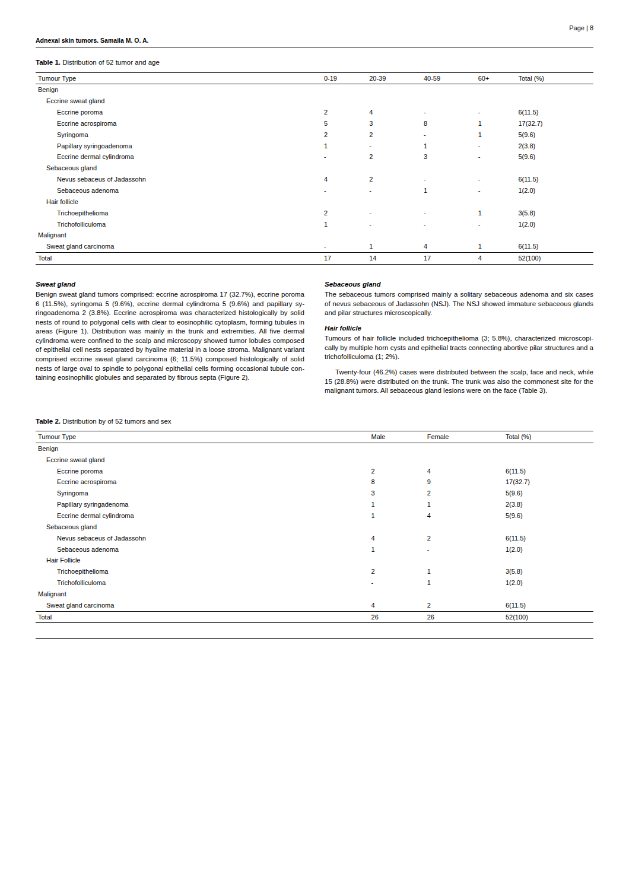Page | 8
Adnexal skin tumors. Samaila M. O. A.
Table 1. Distribution of 52 tumor and age
| Tumour Type | 0-19 | 20-39 | 40-59 | 60+ | Total (%) |
| --- | --- | --- | --- | --- | --- |
| Benign | | | | | |
| Eccrine sweat gland | | | | | |
| Eccrine poroma | 2 | 4 | - | - | 6(11.5) |
| Eccrine acrospiroma | 5 | 3 | 8 | 1 | 17(32.7) |
| Syringoma | 2 | 2 | - | 1 | 5(9.6) |
| Papillary syringoadenoma | 1 | - | 1 | - | 2(3.8) |
| Eccrine dermal cylindroma | - | 2 | 3 | - | 5(9.6) |
| Sebaceous gland | | | | | |
| Nevus sebaceus of Jadassohn | 4 | 2 | - | - | 6(11.5) |
| Sebaceous adenoma | - | - | 1 | - | 1(2.0) |
| Hair follicle | | | | | |
| Trichoepithelioma | 2 | - | - | 1 | 3(5.8) |
| Trichofolliculoma | 1 | - | - | - | 1(2.0) |
| Malignant | | | | | |
| Sweat gland carcinoma | - | 1 | 4 | 1 | 6(11.5) |
| Total | 17 | 14 | 17 | 4 | 52(100) |
Sweat gland
Benign sweat gland tumors comprised: eccrine acrospiroma 17 (32.7%), eccrine poroma 6 (11.5%), syringoma 5 (9.6%), eccrine dermal cylindroma 5 (9.6%) and papillary syringoadenoma 2 (3.8%). Eccrine acrospiroma was characterized histologically by solid nests of round to polygonal cells with clear to eosinophilic cytoplasm, forming tubules in areas (Figure 1). Distribution was mainly in the trunk and extremities. All five dermal cylindroma were confined to the scalp and microscopy showed tumor lobules composed of epithelial cell nests separated by hyaline material in a loose stroma. Malignant variant comprised eccrine sweat gland carcinoma (6; 11.5%) composed histologically of solid nests of large oval to spindle to polygonal epithelial cells forming occasional tubule containing eosinophilic globules and separated by fibrous septa (Figure 2).
Sebaceous gland
The sebaceous tumors comprised mainly a solitary sebaceous adenoma and six cases of nevus sebaceous of Jadassohn (NSJ). The NSJ showed immature sebaceous glands and pilar structures microscopically.
Hair follicle
Tumours of hair follicle included trichoepithelioma (3; 5.8%), characterized microscopically by multiple horn cysts and epithelial tracts connecting abortive pilar structures and a trichofolliculoma (1; 2%).
Twenty-four (46.2%) cases were distributed between the scalp, face and neck, while 15 (28.8%) were distributed on the trunk. The trunk was also the commonest site for the malignant tumors. All sebaceous gland lesions were on the face (Table 3).
Table 2. Distribution by of 52 tumors and sex
| Tumour Type | Male | Female | Total (%) |
| --- | --- | --- | --- |
| Benign | | | |
| Eccrine sweat gland | | | |
| Eccrine poroma | 2 | 4 | 6(11.5) |
| Eccrine acrospiroma | 8 | 9 | 17(32.7) |
| Syringoma | 3 | 2 | 5(9.6) |
| Papillary syringadenoma | 1 | 1 | 2(3.8) |
| Eccrine dermal cylindroma | 1 | 4 | 5(9.6) |
| Sebaceous gland | | | |
| Nevus sebaceus of Jadassohn | 4 | 2 | 6(11.5) |
| Sebaceous adenoma | 1 | - | 1(2.0) |
| Hair Follicle | | | |
| Trichoepithelioma | 2 | 1 | 3(5.8) |
| Trichofolliculoma | - | 1 | 1(2.0) |
| Malignant | | | |
| Sweat gland carcinoma | 4 | 2 | 6(11.5) |
| Total | 26 | 26 | 52(100) |